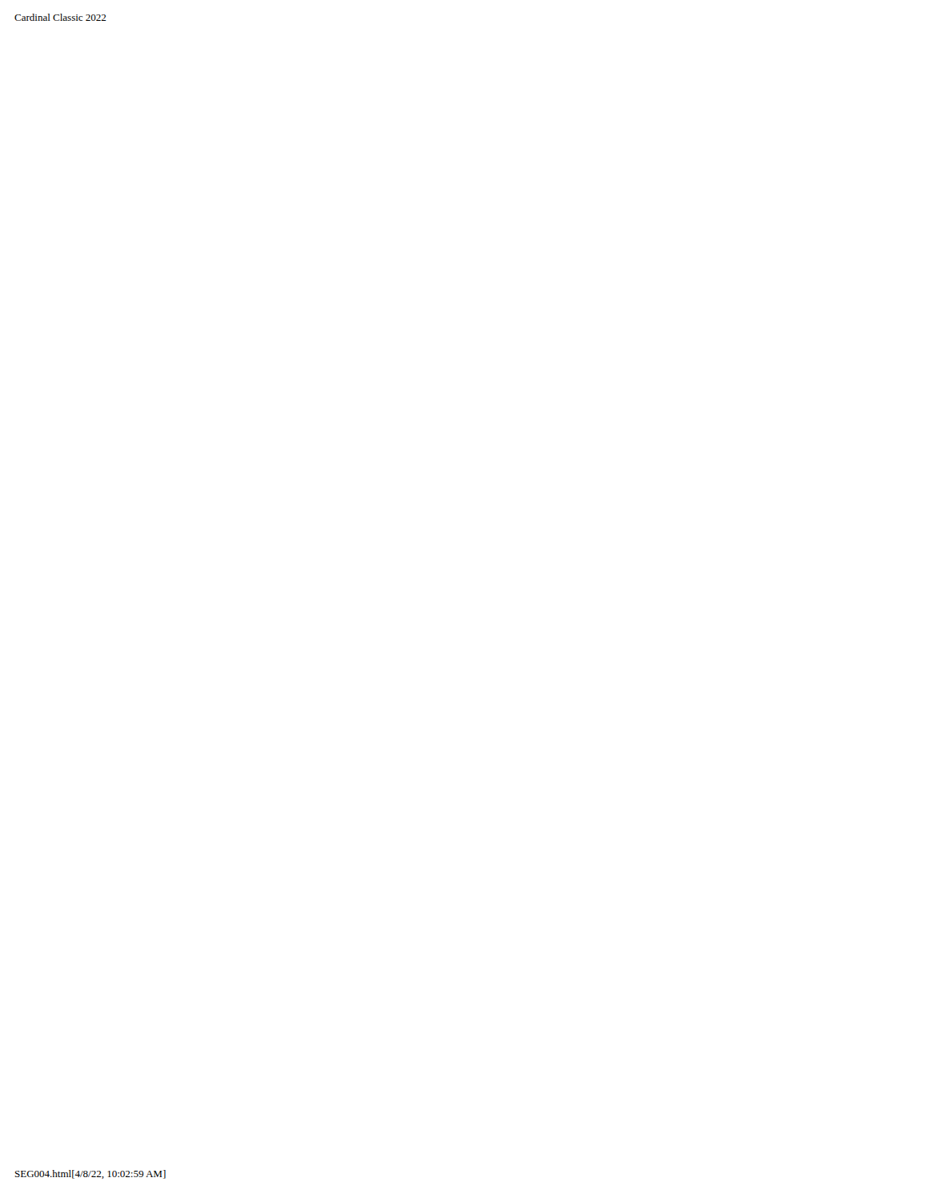Cardinal Classic 2022
SEG004.html[4/8/22, 10:02:59 AM]